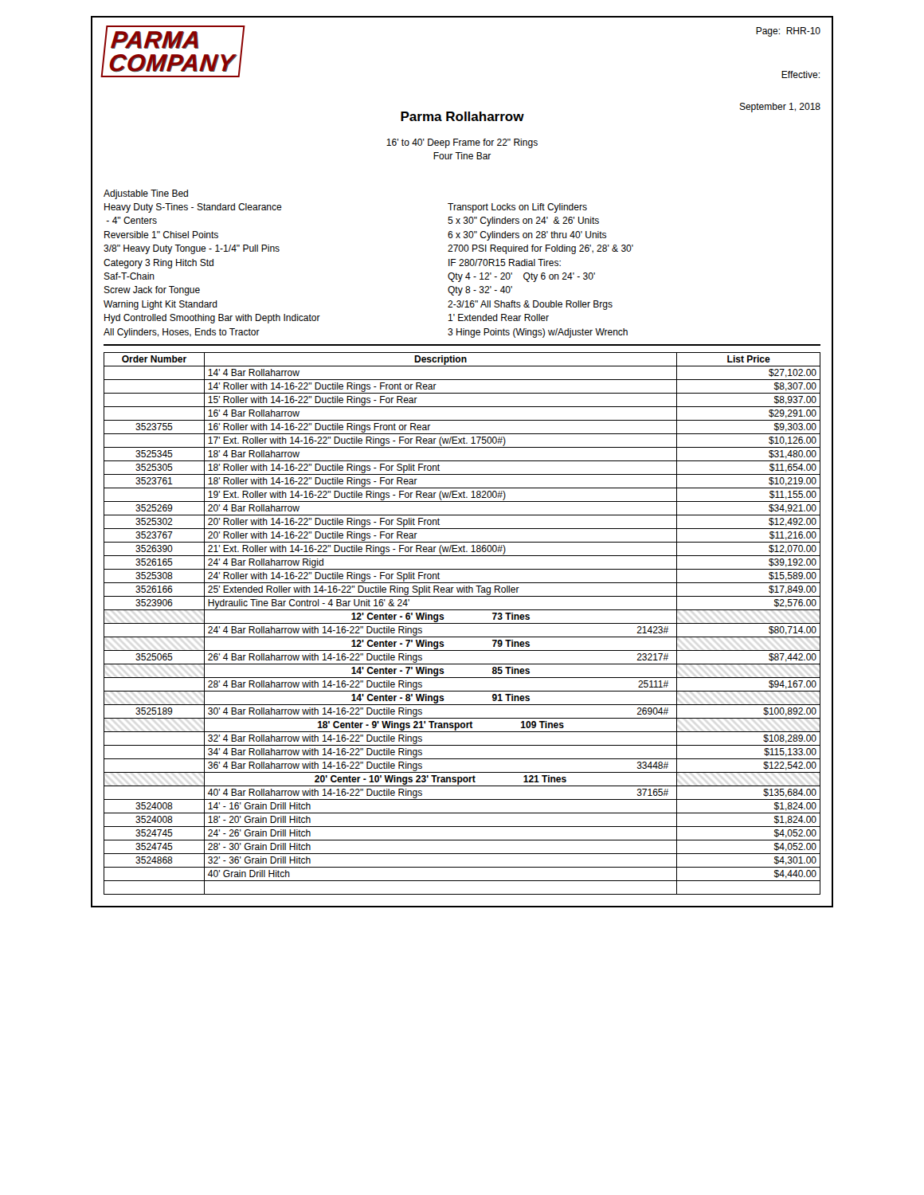Page: RHR-10
PARMA
COMPANY
Effective:
Parma Rollaharrow
16' to 40' Deep Frame for 22" Rings
Four Tine Bar
September 1, 2018
| Adjustable Tine Bed | |
| Heavy Duty S-Tines - Standard Clearance | Transport Locks on Lift Cylinders |
| - 4" Centers | 5 x 30" Cylinders on 24' & 26' Units |
| Reversible 1" Chisel Points | 6 x 30" Cylinders on 28' thru 40' Units |
| 3/8" Heavy Duty Tongue - 1-1/4" Pull Pins | 2700 PSI Required for Folding 26', 28' & 30' |
| Category 3 Ring Hitch Std | IF 280/70R15 Radial Tires: |
| Saf-T-Chain | Qty 4 - 12' - 20' Qty 6 on 24' - 30' |
| Screw Jack for Tongue | Qty 8 - 32' - 40' |
| Warning Light Kit Standard | 2-3/16" All Shafts & Double Roller Brgs |
| Hyd Controlled Smoothing Bar with Depth Indicator | 1' Extended Rear Roller |
| All Cylinders, Hoses, Ends to Tractor | 3 Hinge Points (Wings) w/Adjuster Wrench |
| Order Number | Description | List Price |
| --- | --- | --- |
| | 14' 4 Bar Rollaharrow | $27,102.00 |
| | 14' Roller with 14-16-22" Ductile Rings - Front or Rear | $8,307.00 |
| | 15' Roller with 14-16-22" Ductile Rings - For Rear | $8,937.00 |
| | 16' 4 Bar Rollaharrow | $29,291.00 |
| 3523755 | 16' Roller with 14-16-22" Ductile Rings Front or Rear | $9,303.00 |
| | 17' Ext. Roller with 14-16-22" Ductile Rings - For Rear (w/Ext. 17500#) | $10,126.00 |
| 3525345 | 18' 4 Bar Rollaharrow | $31,480.00 |
| 3525305 | 18' Roller with 14-16-22" Ductile Rings - For Split Front | $11,654.00 |
| 3523761 | 18' Roller with 14-16-22" Ductile Rings - For Rear | $10,219.00 |
| | 19' Ext. Roller with 14-16-22" Ductile Rings - For Rear (w/Ext. 18200#) | $11,155.00 |
| 3525269 | 20' 4 Bar Rollaharrow | $34,921.00 |
| 3525302 | 20' Roller with 14-16-22" Ductile Rings - For Split Front | $12,492.00 |
| 3523767 | 20' Roller with 14-16-22" Ductile Rings - For Rear | $11,216.00 |
| 3526390 | 21' Ext. Roller with 14-16-22" Ductile Rings - For Rear (w/Ext. 18600#) | $12,070.00 |
| 3526165 | 24' 4 Bar Rollaharrow Rigid | $39,192.00 |
| 3525308 | 24' Roller with 14-16-22" Ductile Rings - For Split Front | $15,589.00 |
| 3526166 | 25' Extended Roller with 14-16-22" Ductile Ring Split Rear with Tag Roller | $17,849.00 |
| 3523906 | Hydraulic Tine Bar Control - 4 Bar Unit 16' & 24' | $2,576.00 |
| | 12' Center - 6' Wings 73 Tines | |
| | 24' 4 Bar Rollaharrow with 14-16-22" Ductile Rings 21423# | $80,714.00 |
| | 12' Center - 7' Wings 79 Tines | |
| 3525065 | 26' 4 Bar Rollaharrow with 14-16-22" Ductile Rings 23217# | $87,442.00 |
| | 14' Center - 7' Wings 85 Tines | |
| | 28' 4 Bar Rollaharrow with 14-16-22" Ductile Rings 25111# | $94,167.00 |
| | 14' Center - 8' Wings 91 Tines | |
| 3525189 | 30' 4 Bar Rollaharrow with 14-16-22" Ductile Rings 26904# | $100,892.00 |
| | 18' Center - 9' Wings 21' Transport 109 Tines | |
| | 32' 4 Bar Rollaharrow with 14-16-22" Ductile Rings | $108,289.00 |
| | 34' 4 Bar Rollaharrow with 14-16-22" Ductile Rings | $115,133.00 |
| | 36' 4 Bar Rollaharrow with 14-16-22" Ductile Rings 33448# | $122,542.00 |
| | 20' Center - 10' Wings 23' Transport 121 Tines | |
| | 40' 4 Bar Rollaharrow with 14-16-22" Ductile Rings 37165# | $135,684.00 |
| 3524008 | 14' - 16' Grain Drill Hitch | $1,824.00 |
| 3524008 | 18' - 20' Grain Drill Hitch | $1,824.00 |
| 3524745 | 24' - 26' Grain Drill Hitch | $4,052.00 |
| 3524745 | 28' - 30' Grain Drill Hitch | $4,052.00 |
| 3524868 | 32' - 36' Grain Drill Hitch | $4,301.00 |
| | 40' Grain Drill Hitch | $4,440.00 |